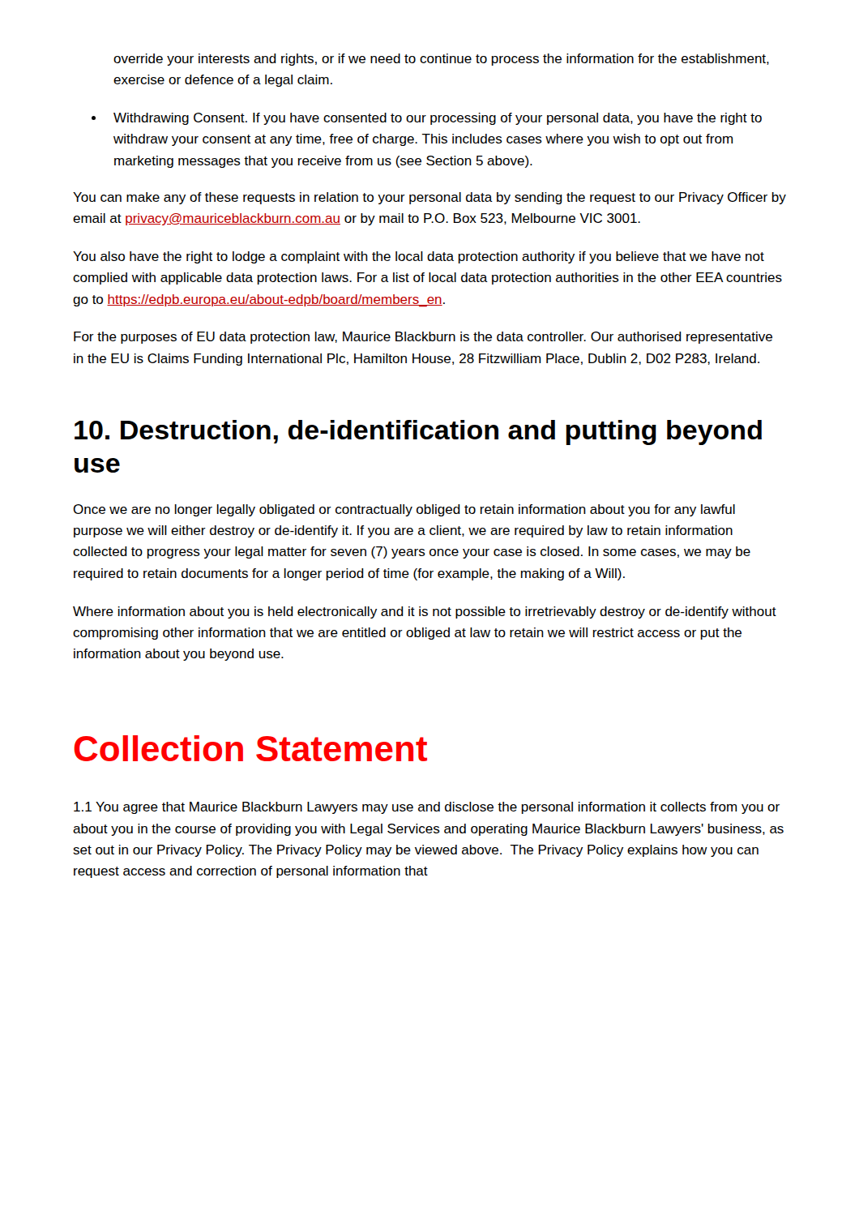override your interests and rights, or if we need to continue to process the information for the establishment, exercise or defence of a legal claim.
Withdrawing Consent. If you have consented to our processing of your personal data, you have the right to withdraw your consent at any time, free of charge. This includes cases where you wish to opt out from marketing messages that you receive from us (see Section 5 above).
You can make any of these requests in relation to your personal data by sending the request to our Privacy Officer by email at privacy@mauriceblackburn.com.au or by mail to P.O. Box 523, Melbourne VIC 3001.
You also have the right to lodge a complaint with the local data protection authority if you believe that we have not complied with applicable data protection laws. For a list of local data protection authorities in the other EEA countries go to https://edpb.europa.eu/about-edpb/board/members_en.
For the purposes of EU data protection law, Maurice Blackburn is the data controller. Our authorised representative in the EU is Claims Funding International Plc, Hamilton House, 28 Fitzwilliam Place, Dublin 2, D02 P283, Ireland.
10. Destruction, de-identification and putting beyond use
Once we are no longer legally obligated or contractually obliged to retain information about you for any lawful purpose we will either destroy or de-identify it. If you are a client, we are required by law to retain information collected to progress your legal matter for seven (7) years once your case is closed. In some cases, we may be required to retain documents for a longer period of time (for example, the making of a Will).
Where information about you is held electronically and it is not possible to irretrievably destroy or de-identify without compromising other information that we are entitled or obliged at law to retain we will restrict access or put the information about you beyond use.
Collection Statement
1.1 You agree that Maurice Blackburn Lawyers may use and disclose the personal information it collects from you or about you in the course of providing you with Legal Services and operating Maurice Blackburn Lawyers' business, as set out in our Privacy Policy. The Privacy Policy may be viewed above. The Privacy Policy explains how you can request access and correction of personal information that